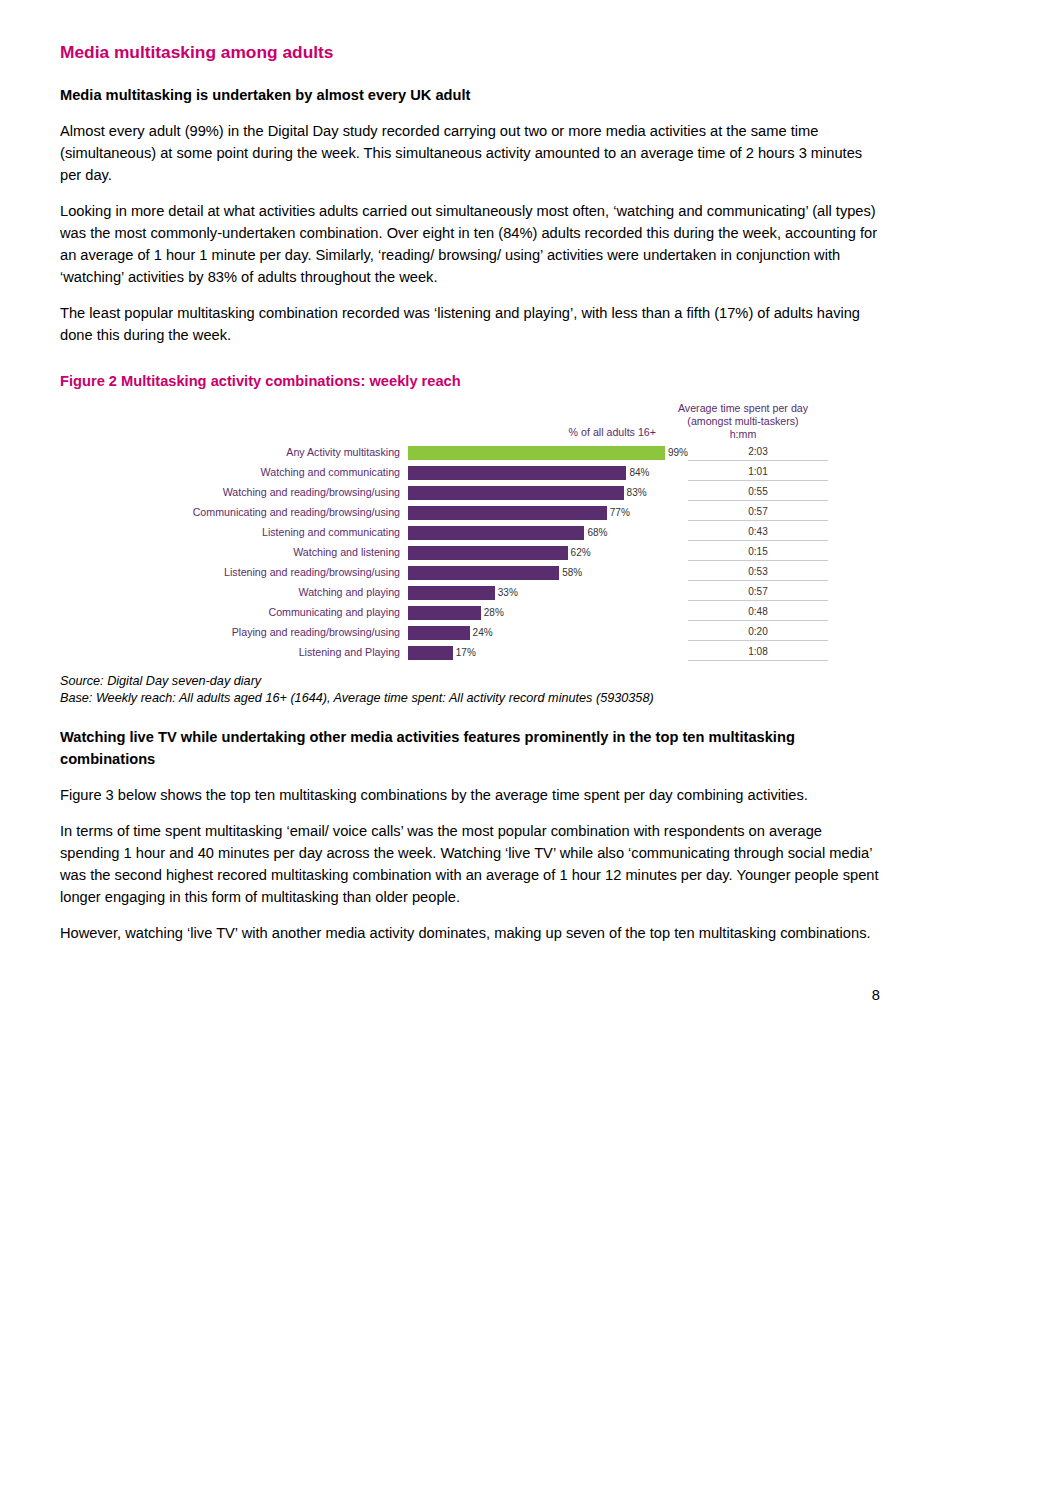Media multitasking among adults
Media multitasking is undertaken by almost every UK adult
Almost every adult (99%) in the Digital Day study recorded carrying out two or more media activities at the same time (simultaneous) at some point during the week. This simultaneous activity amounted to an average time of 2 hours 3 minutes per day.
Looking in more detail at what activities adults carried out simultaneously most often, ‘watching and communicating’ (all types) was the most commonly-undertaken combination. Over eight in ten (84%) adults recorded this during the week, accounting for an average of 1 hour 1 minute per day. Similarly, ‘reading/ browsing/ using’ activities were undertaken in conjunction with ‘watching’ activities by 83% of adults throughout the week.
The least popular multitasking combination recorded was ‘listening and playing’, with less than a fifth (17%) of adults having done this during the week.
Figure 2 Multitasking activity combinations: weekly reach
% of all adults 16+
Average time spent per day
(amongst multi-taskers)
h:mm
Any Activity multitasking
99%
2:03
Watching and communicating
84%
1:01
Watching and reading/browsing/using
83%
0:55
Communicating and reading/browsing/using
77%
0:57
Listening and communicating
68%
0:43
Watching and listening
62%
0:15
Listening and reading/browsing/using
58%
0:53
Watching and playing
33%
0:57
Communicating and playing
28%
0:48
Playing and reading/browsing/using
24%
0:20
Listening and Playing
17%
1:08
Source: Digital Day seven-day diary
Base: Weekly reach: All adults aged 16+ (1644), Average time spent: All activity record minutes (5930358)
Watching live TV while undertaking other media activities features prominently in the top ten multitasking combinations
Figure 3 below shows the top ten multitasking combinations by the average time spent per day combining activities.
In terms of time spent multitasking ‘email/ voice calls’ was the most popular combination with respondents on average spending 1 hour and 40 minutes per day across the week. Watching ‘live TV’ while also ‘communicating through social media’ was the second highest recored multitasking combination with an average of 1 hour 12 minutes per day. Younger people spent longer engaging in this form of multitasking than older people.
However, watching ‘live TV’ with another media activity dominates, making up seven of the top ten multitasking combinations.
8